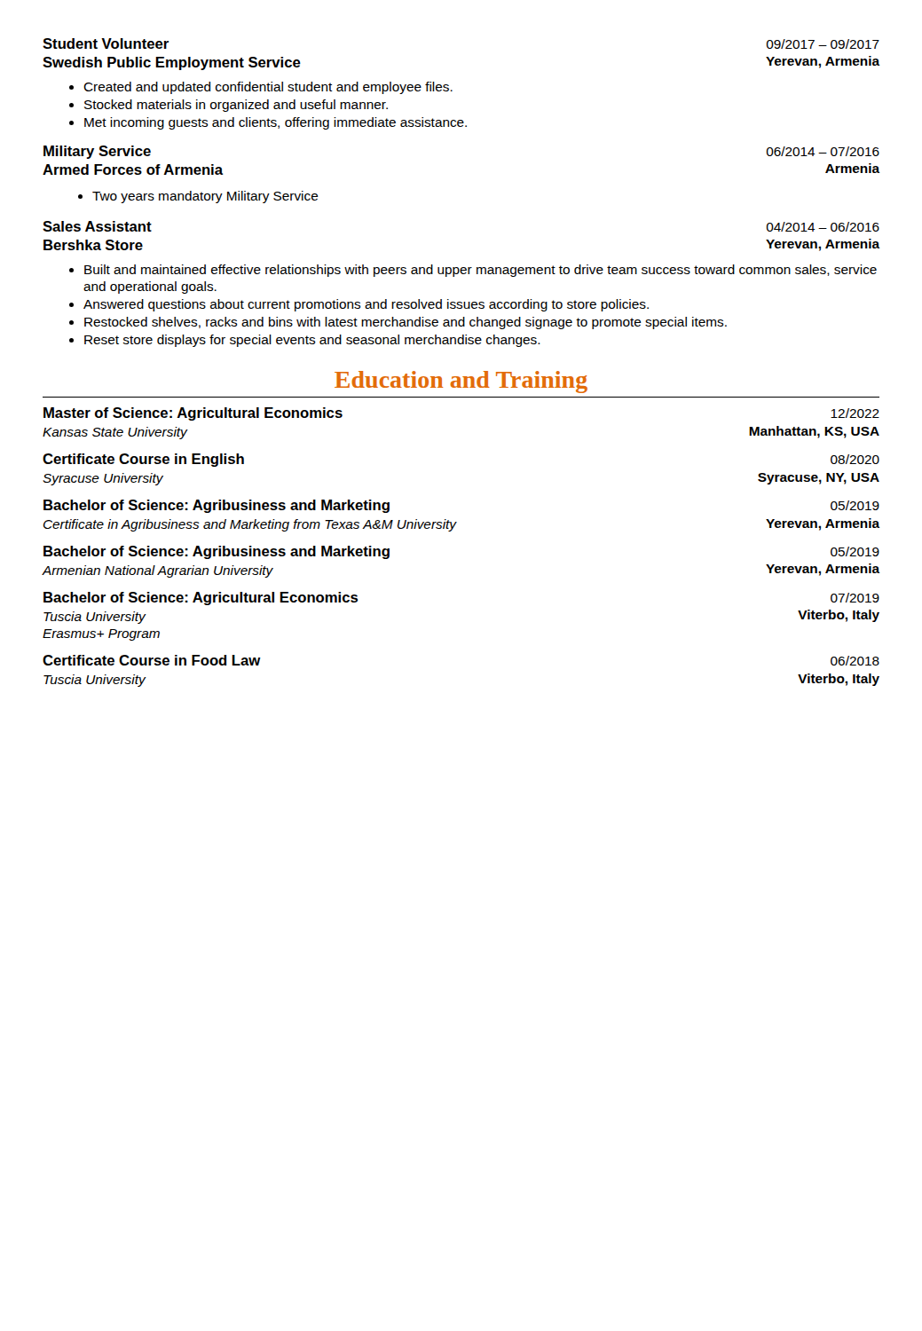Student Volunteer
Swedish Public Employment Service
09/2017 – 09/2017
Yerevan, Armenia
Created and updated confidential student and employee files.
Stocked materials in organized and useful manner.
Met incoming guests and clients, offering immediate assistance.
Military Service
Armed Forces of Armenia
06/2014 – 07/2016
Armenia
Two years mandatory Military Service
Sales Assistant
Bershka Store
04/2014 – 06/2016
Yerevan, Armenia
Built and maintained effective relationships with peers and upper management to drive team success toward common sales, service and operational goals.
Answered questions about current promotions and resolved issues according to store policies.
Restocked shelves, racks and bins with latest merchandise and changed signage to promote special items.
Reset store displays for special events and seasonal merchandise changes.
Education and Training
Master of Science: Agricultural Economics
Kansas State University
12/2022
Manhattan, KS, USA
Certificate Course in English
Syracuse University
08/2020
Syracuse, NY, USA
Bachelor of Science: Agribusiness and Marketing
Certificate in Agribusiness and Marketing from Texas A&M University
05/2019
Yerevan, Armenia
Bachelor of Science: Agribusiness and Marketing
Armenian National Agrarian University
05/2019
Yerevan, Armenia
Bachelor of Science: Agricultural Economics
Tuscia University
Erasmus+ Program
07/2019
Viterbo, Italy
Certificate Course in Food Law
Tuscia University
06/2018
Viterbo, Italy